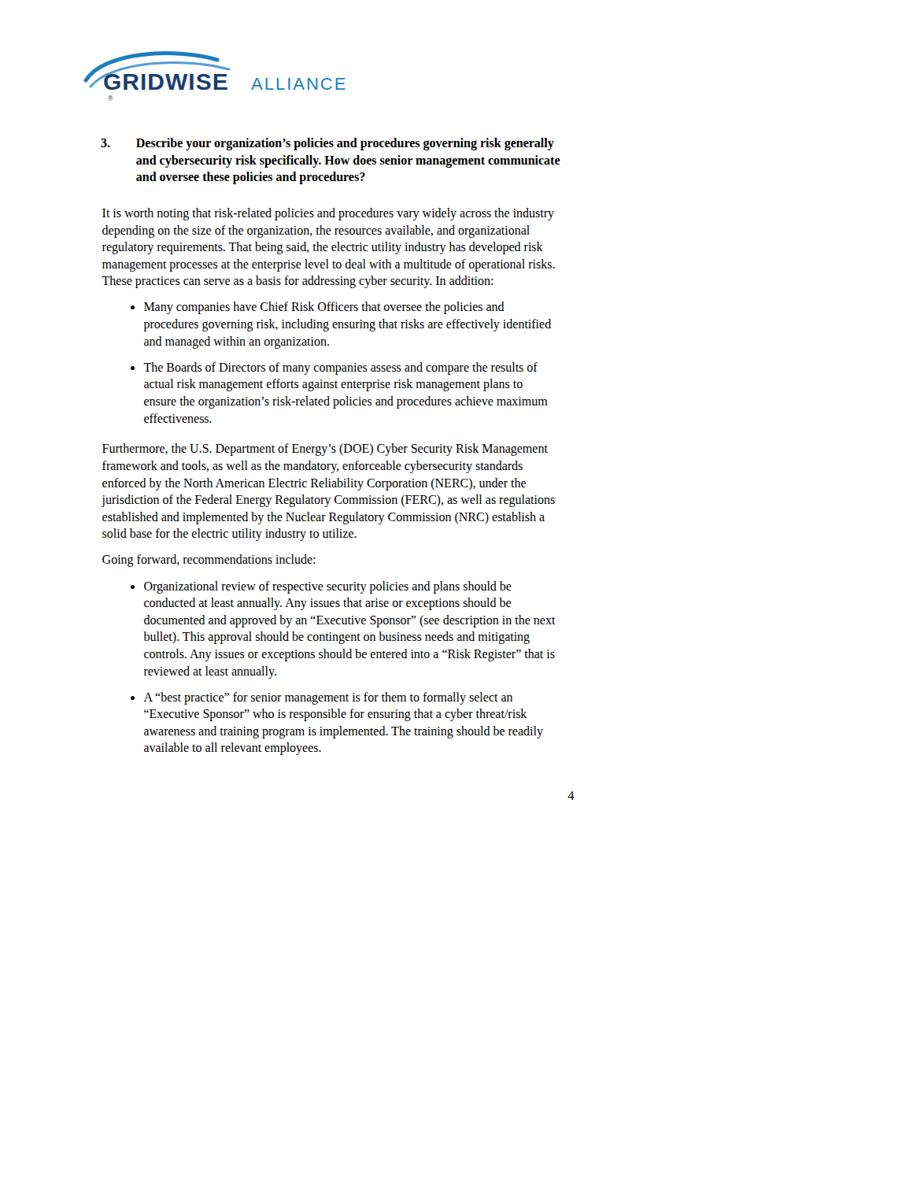GRIDWISE ALLIANCE ®
Describe your organization’s policies and procedures governing risk generally and cybersecurity risk specifically. How does senior management communicate and oversee these policies and procedures?
It is worth noting that risk-related policies and procedures vary widely across the industry depending on the size of the organization, the resources available, and organizational regulatory requirements. That being said, the electric utility industry has developed risk management processes at the enterprise level to deal with a multitude of operational risks. These practices can serve as a basis for addressing cyber security. In addition:
Many companies have Chief Risk Officers that oversee the policies and procedures governing risk, including ensuring that risks are effectively identified and managed within an organization.
The Boards of Directors of many companies assess and compare the results of actual risk management efforts against enterprise risk management plans to ensure the organization’s risk-related policies and procedures achieve maximum effectiveness.
Furthermore, the U.S. Department of Energy’s (DOE) Cyber Security Risk Management framework and tools, as well as the mandatory, enforceable cybersecurity standards enforced by the North American Electric Reliability Corporation (NERC), under the jurisdiction of the Federal Energy Regulatory Commission (FERC), as well as regulations established and implemented by the Nuclear Regulatory Commission (NRC) establish a solid base for the electric utility industry to utilize.
Going forward, recommendations include:
Organizational review of respective security policies and plans should be conducted at least annually. Any issues that arise or exceptions should be documented and approved by an “Executive Sponsor” (see description in the next bullet). This approval should be contingent on business needs and mitigating controls. Any issues or exceptions should be entered into a “Risk Register” that is reviewed at least annually.
A “best practice” for senior management is for them to formally select an “Executive Sponsor” who is responsible for ensuring that a cyber threat/risk awareness and training program is implemented. The training should be readily available to all relevant employees.
4